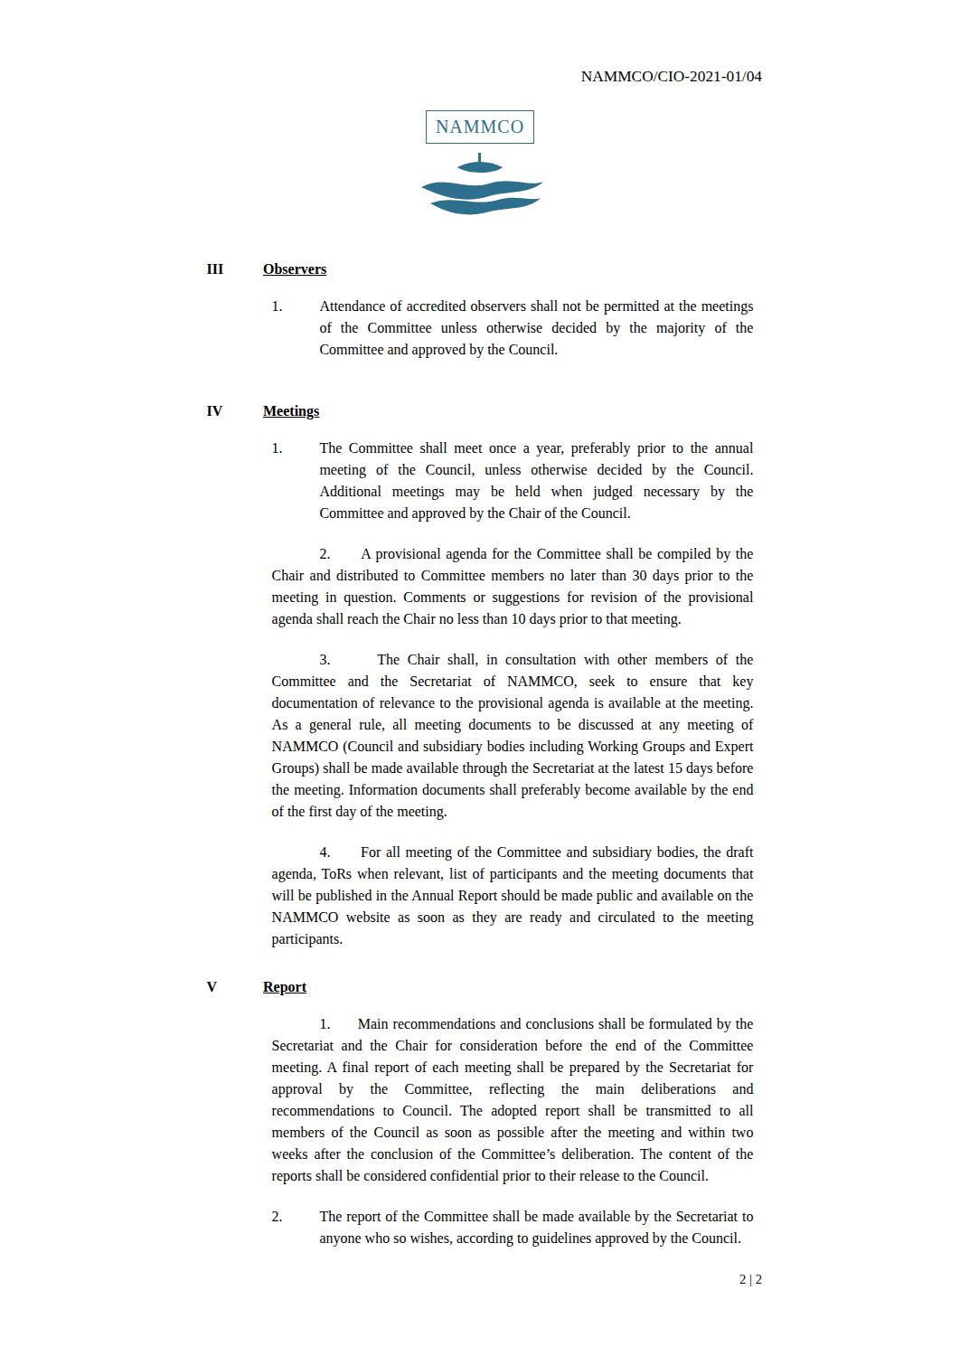NAMMCO/CIO-2021-01/04
NAMMCO
III
Observers
1.
Attendance of accredited observers shall not be permitted at the meetings of the Committee unless otherwise decided by the majority of the Committee and approved by the Council.
IV
Meetings
1.
The Committee shall meet once a year, preferably prior to the annual meeting of the Council, unless otherwise decided by the Council. Additional meetings may be held when judged necessary by the Committee and approved by the Chair of the Council.
2. A provisional agenda for the Committee shall be compiled by the Chair and distributed to Committee members no later than 30 days prior to the meeting in question. Comments or suggestions for revision of the provisional agenda shall reach the Chair no less than 10 days prior to that meeting.
3. The Chair shall, in consultation with other members of the Committee and the Secretariat of NAMMCO, seek to ensure that key documentation of relevance to the provisional agenda is available at the meeting. As a general rule, all meeting documents to be discussed at any meeting of NAMMCO (Council and subsidiary bodies including Working Groups and Expert Groups) shall be made available through the Secretariat at the latest 15 days before the meeting. Information documents shall preferably become available by the end of the first day of the meeting.
4. For all meeting of the Committee and subsidiary bodies, the draft agenda, ToRs when relevant, list of participants and the meeting documents that will be published in the Annual Report should be made public and available on the NAMMCO website as soon as they are ready and circulated to the meeting participants.
V
Report
1. Main recommendations and conclusions shall be formulated by the Secretariat and the Chair for consideration before the end of the Committee meeting. A final report of each meeting shall be prepared by the Secretariat for approval by the Committee, reflecting the main deliberations and recommendations to Council. The adopted report shall be transmitted to all members of the Council as soon as possible after the meeting and within two weeks after the conclusion of the Committee’s deliberation. The content of the reports shall be considered confidential prior to their release to the Council.
2.
The report of the Committee shall be made available by the Secretariat to anyone who so wishes, according to guidelines approved by the Council.
2 | 2